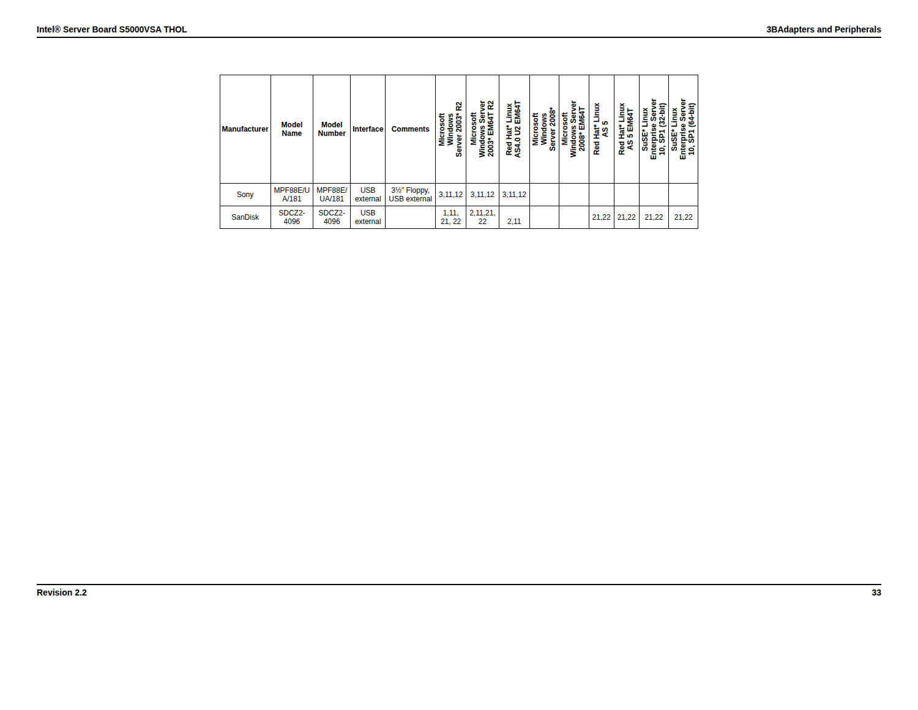Intel® Server Board S5000VSA THOL
3BAdapters and Peripherals
| Manufacturer | Model Name | Model Number | Interface | Comments | Microsoft Windows Server 2003* R2 | Microsoft Windows Server 2003* EM64T R2 | Red Hat* Linux AS4.0 U2 EM64T | Microsoft Windows Server 2008* | Microsoft Windows Server 2008* EM64T | Red Hat* Linux AS 5 | Red Hat* Linux AS 5 EM64T | SuSE* Linux Enterprise Server 10, SP1 (32-bit) | SuSE* Linux Enterprise Server 10, SP1 (64-bit) |
| --- | --- | --- | --- | --- | --- | --- | --- | --- | --- | --- | --- | --- | --- |
| Sony | MPF88E/U A/181 | MPF88E/ UA/181 | USB external | 3½" Floppy, USB external | 3,11,12 | 3,11,12 | 3,11,12 | | | | | | |
| SanDisk | SDCZ2- 4096 | SDCZ2- 4096 | USB external | | 1,11, 21, 22 | 2,11,21, 22 | 2,11 | | | 21,22 | 21,22 | 21,22 | 21,22 |
Revision 2.2
33